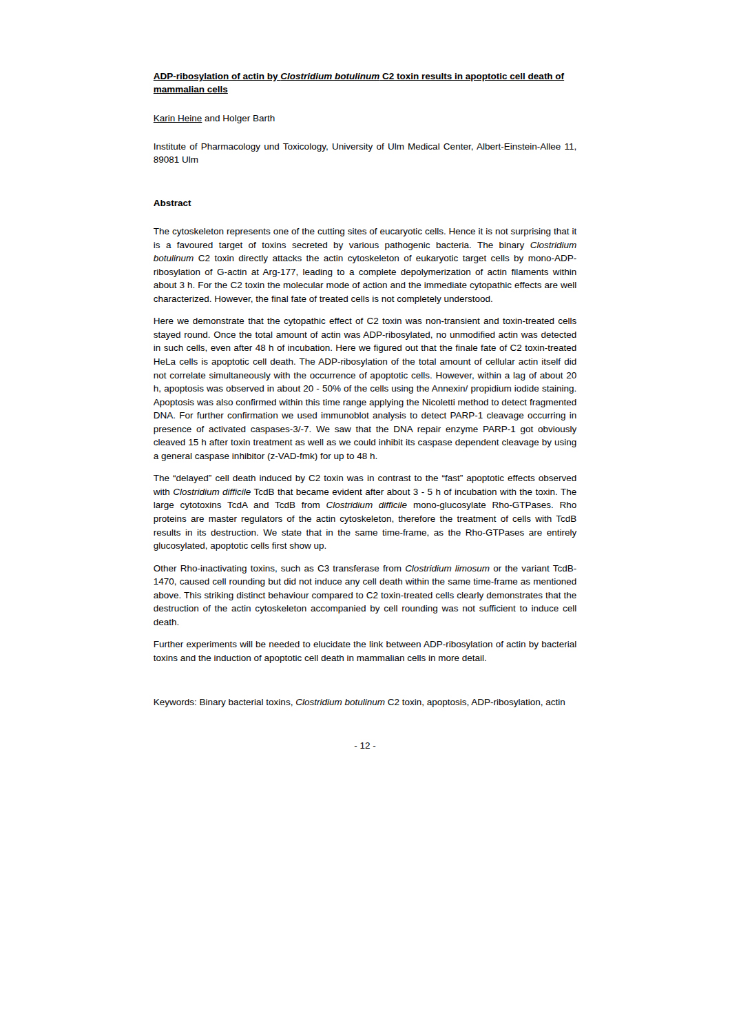ADP-ribosylation of actin by Clostridium botulinum C2 toxin results in apoptotic cell death of mammalian cells
Karin Heine and Holger Barth
Institute of Pharmacology und Toxicology, University of Ulm Medical Center, Albert-Einstein-Allee 11, 89081 Ulm
Abstract
The cytoskeleton represents one of the cutting sites of eucaryotic cells. Hence it is not surprising that it is a favoured target of toxins secreted by various pathogenic bacteria. The binary Clostridium botulinum C2 toxin directly attacks the actin cytoskeleton of eukaryotic target cells by mono-ADP-ribosylation of G-actin at Arg-177, leading to a complete depolymerization of actin filaments within about 3 h. For the C2 toxin the molecular mode of action and the immediate cytopathic effects are well characterized. However, the final fate of treated cells is not completely understood.
Here we demonstrate that the cytopathic effect of C2 toxin was non-transient and toxin-treated cells stayed round. Once the total amount of actin was ADP-ribosylated, no unmodified actin was detected in such cells, even after 48 h of incubation. Here we figured out that the finale fate of C2 toxin-treated HeLa cells is apoptotic cell death. The ADP-ribosylation of the total amount of cellular actin itself did not correlate simultaneously with the occurrence of apoptotic cells. However, within a lag of about 20 h, apoptosis was observed in about 20 - 50% of the cells using the Annexin/ propidium iodide staining. Apoptosis was also confirmed within this time range applying the Nicoletti method to detect fragmented DNA. For further confirmation we used immunoblot analysis to detect PARP-1 cleavage occurring in presence of activated caspases-3/-7. We saw that the DNA repair enzyme PARP-1 got obviously cleaved 15 h after toxin treatment as well as we could inhibit its caspase dependent cleavage by using a general caspase inhibitor (z-VAD-fmk) for up to 48 h.
The “delayed” cell death induced by C2 toxin was in contrast to the “fast” apoptotic effects observed with Clostridium difficile TcdB that became evident after about 3 - 5 h of incubation with the toxin. The large cytotoxins TcdA and TcdB from Clostridium difficile mono-glucosylate Rho-GTPases. Rho proteins are master regulators of the actin cytoskeleton, therefore the treatment of cells with TcdB results in its destruction. We state that in the same time-frame, as the Rho-GTPases are entirely glucosylated, apoptotic cells first show up.
Other Rho-inactivating toxins, such as C3 transferase from Clostridium limosum or the variant TcdB-1470, caused cell rounding but did not induce any cell death within the same time-frame as mentioned above. This striking distinct behaviour compared to C2 toxin-treated cells clearly demonstrates that the destruction of the actin cytoskeleton accompanied by cell rounding was not sufficient to induce cell death.
Further experiments will be needed to elucidate the link between ADP-ribosylation of actin by bacterial toxins and the induction of apoptotic cell death in mammalian cells in more detail.
Keywords: Binary bacterial toxins, Clostridium botulinum C2 toxin, apoptosis, ADP-ribosylation, actin
- 12 -